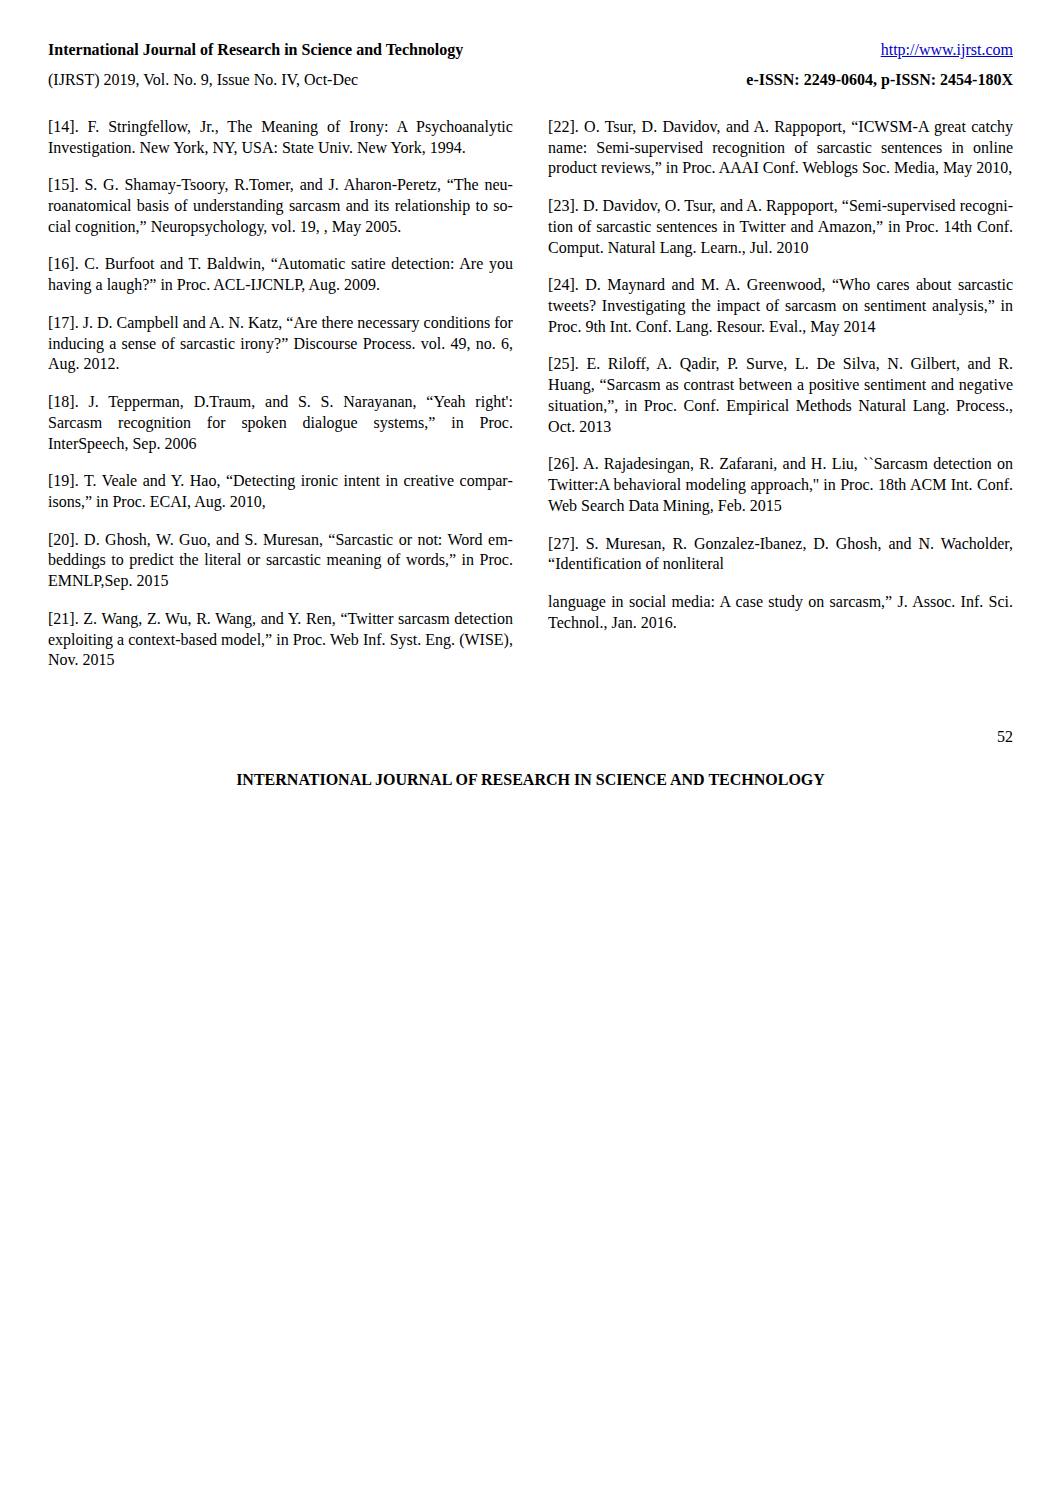International Journal of Research in Science and Technology http://www.ijrst.com
(IJRST) 2019, Vol. No. 9, Issue No. IV, Oct-Dec e-ISSN: 2249-0604, p-ISSN: 2454-180X
[14]. F. Stringfellow, Jr., The Meaning of Irony: A Psychoanalytic Investigation. New York, NY, USA: State Univ. New York, 1994.
[15]. S. G. Shamay-Tsoory, R.Tomer, and J. Aharon-Peretz, “The neuroanatomical basis of understanding sarcasm and its relationship to social cognition,” Neuropsychology, vol. 19, , May 2005.
[16]. C. Burfoot and T. Baldwin, “Automatic satire detection: Are you having a laugh?” in Proc. ACL-IJCNLP, Aug. 2009.
[17]. J. D. Campbell and A. N. Katz, “Are there necessary conditions for inducing a sense of sarcastic irony?” Discourse Process. vol. 49, no. 6, Aug. 2012.
[18]. J. Tepperman, D.Traum, and S. S. Narayanan, “Yeah right': Sarcasm recognition for spoken dialogue systems,” in Proc. InterSpeech, Sep. 2006
[19]. T. Veale and Y. Hao, “Detecting ironic intent in creative comparisons,” in Proc. ECAI, Aug. 2010,
[20]. D. Ghosh, W. Guo, and S. Muresan, “Sarcastic or not: Word embeddings to predict the literal or sarcastic meaning of words,” in Proc. EMNLP,Sep. 2015
[21]. Z. Wang, Z. Wu, R. Wang, and Y. Ren, “Twitter sarcasm detection exploiting a context-based model,” in Proc. Web Inf. Syst. Eng. (WISE), Nov. 2015
[22]. O. Tsur, D. Davidov, and A. Rappoport, “ICWSM-A great catchy name: Semi-supervised recognition of sarcastic sentences in online product reviews,” in Proc. AAAI Conf. Weblogs Soc. Media, May 2010,
[23]. D. Davidov, O. Tsur, and A. Rappoport, “Semi-supervised recognition of sarcastic sentences in Twitter and Amazon,” in Proc. 14th Conf. Comput. Natural Lang. Learn., Jul. 2010
[24]. D. Maynard and M. A. Greenwood, “Who cares about sarcastic tweets? Investigating the impact of sarcasm on sentiment analysis,” in Proc. 9th Int. Conf. Lang. Resour. Eval., May 2014
[25]. E. Riloff, A. Qadir, P. Surve, L. De Silva, N. Gilbert, and R. Huang, “Sarcasm as contrast between a positive sentiment and negative situation,”, in Proc. Conf. Empirical Methods Natural Lang. Process., Oct. 2013
[26]. A. Rajadesingan, R. Zafarani, and H. Liu, ``Sarcasm detection on Twitter:A behavioral modeling approach,'' in Proc. 18th ACM Int. Conf. Web Search Data Mining, Feb. 2015
[27]. S. Muresan, R. Gonzalez-Ibanez, D. Ghosh, and N. Wacholder, “Identification of nonliteral
language in social media: A case study on sarcasm,” J. Assoc. Inf. Sci. Technol., Jan. 2016.
52
INTERNATIONAL JOURNAL OF RESEARCH IN SCIENCE AND TECHNOLOGY